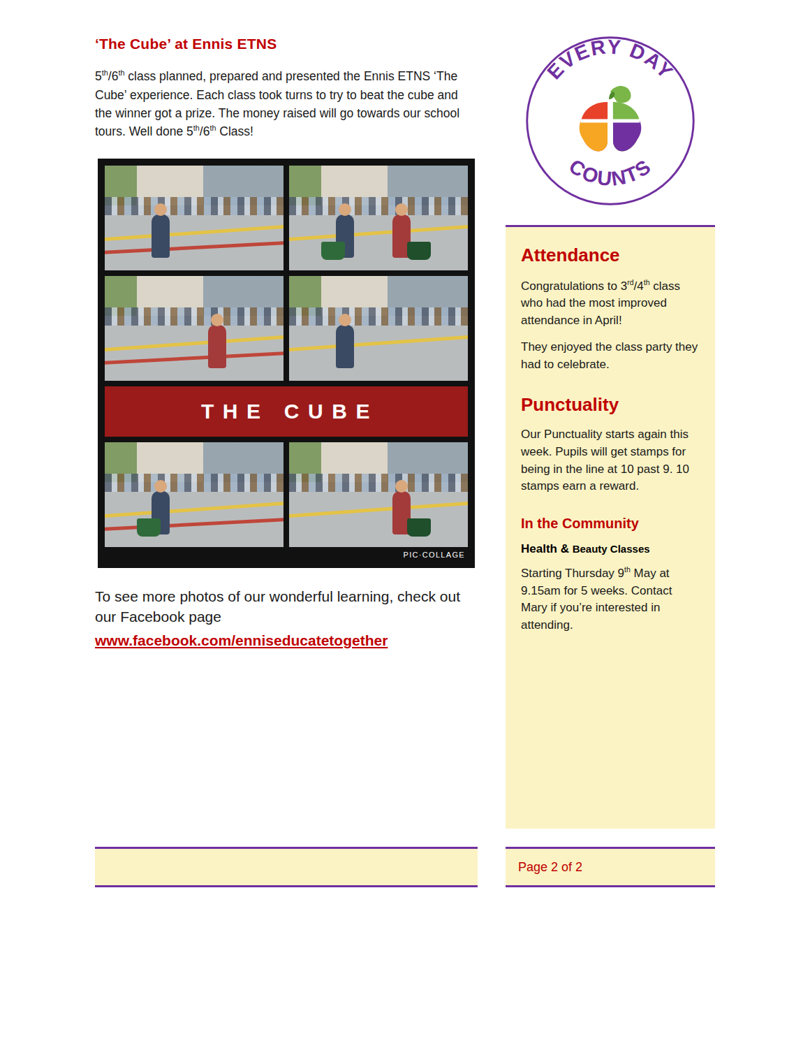‘The Cube’ at Ennis ETNS
5th/6th class planned, prepared and presented the Ennis ETNS ‘The Cube’ experience. Each class took turns to try to beat the cube and the winner got a prize. The money raised will go towards our school tours. Well done 5th/6th Class!
THE CUBE
PIC·COLLAGE
To see more photos of our wonderful learning, check out our Facebook page www.facebook.com/enniseducatetogether
EVERY DAY COUNTS
Attendance
Congratulations to 3rd/4th class who had the most improved attendance in April!
They enjoyed the class party they had to celebrate.
Punctuality
Our Punctuality starts again this week. Pupils will get stamps for being in the line at 10 past 9. 10 stamps earn a reward.
In the Community
Health & Beauty Classes
Starting Thursday 9th May at 9.15am for 5 weeks. Contact Mary if you’re interested in attending.
Page 2 of 2